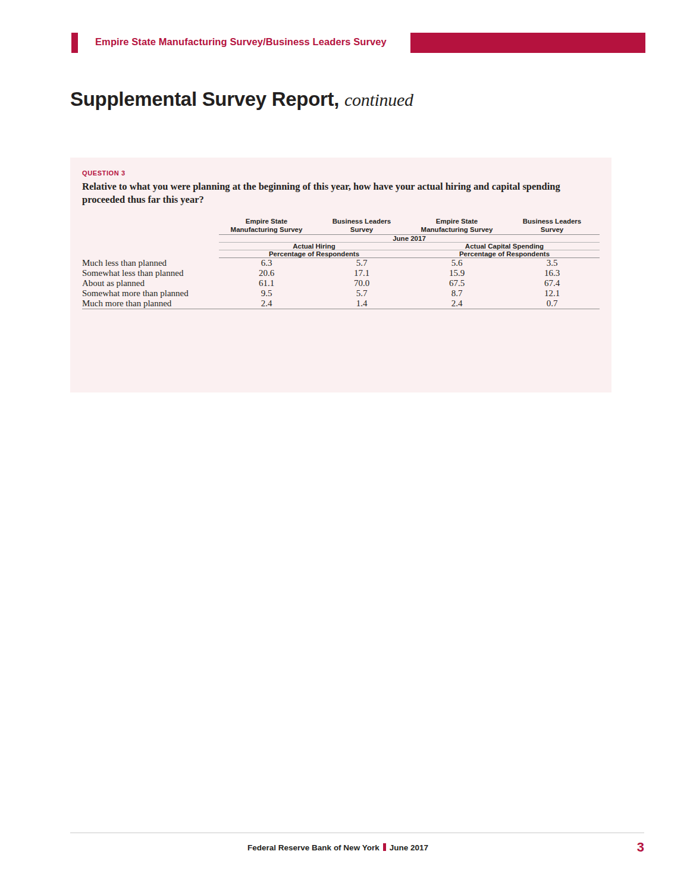Empire State Manufacturing Survey/Business Leaders Survey
Supplemental Survey Report, continued
QUESTION 3
Relative to what you were planning at the beginning of this year, how have your actual hiring and capital spending proceeded thus far this year?
| | Empire State Manufacturing Survey | Business Leaders Survey | Empire State Manufacturing Survey | Business Leaders Survey |
| | June 2017 |
| | Actual Hiring | Actual Capital Spending |
| | Percentage of Respondents | Percentage of Respondents |
| Much less than planned | 6.3 | 5.7 | 5.6 | 3.5 |
| Somewhat less than planned | 20.6 | 17.1 | 15.9 | 16.3 |
| About as planned | 61.1 | 70.0 | 67.5 | 67.4 |
| Somewhat more than planned | 9.5 | 5.7 | 8.7 | 12.1 |
| Much more than planned | 2.4 | 1.4 | 2.4 | 0.7 |
Federal Reserve Bank of New York June 2017
3